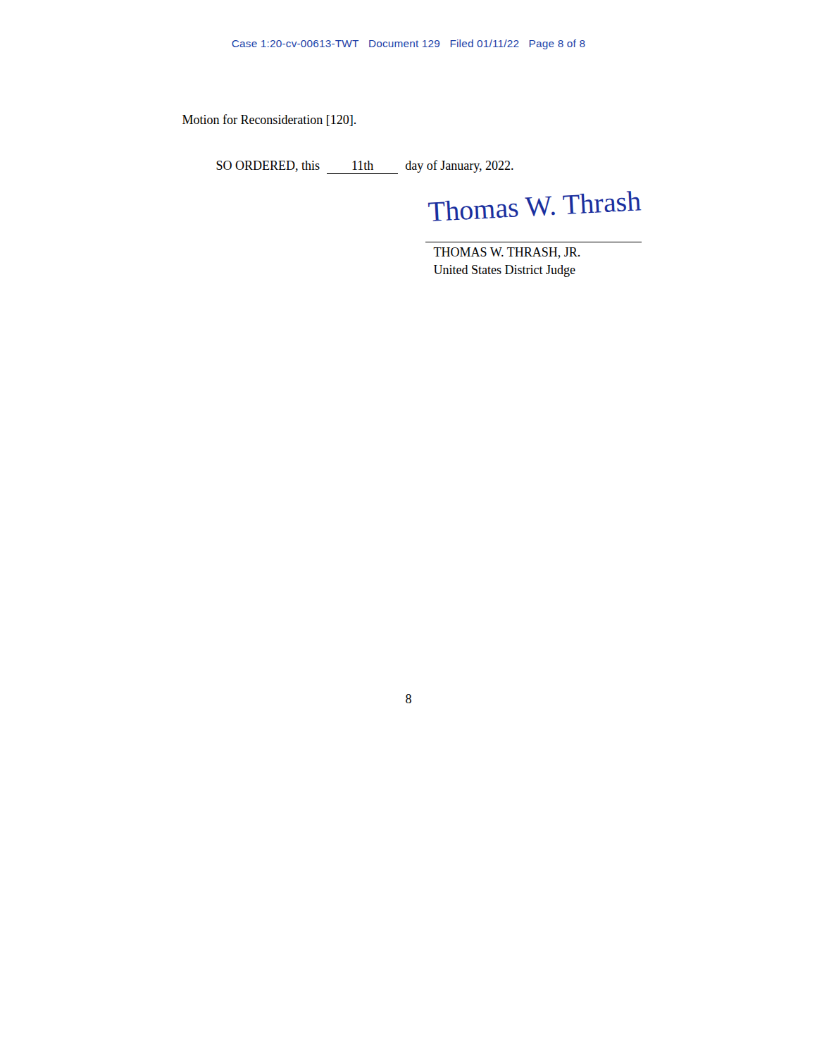Case 1:20-cv-00613-TWT Document 129 Filed 01/11/22 Page 8 of 8
Motion for Reconsideration [120].
SO ORDERED, this 11th day of January, 2022.
Thomas W. Thrash
THOMAS W. THRASH, JR.
United States District Judge
8